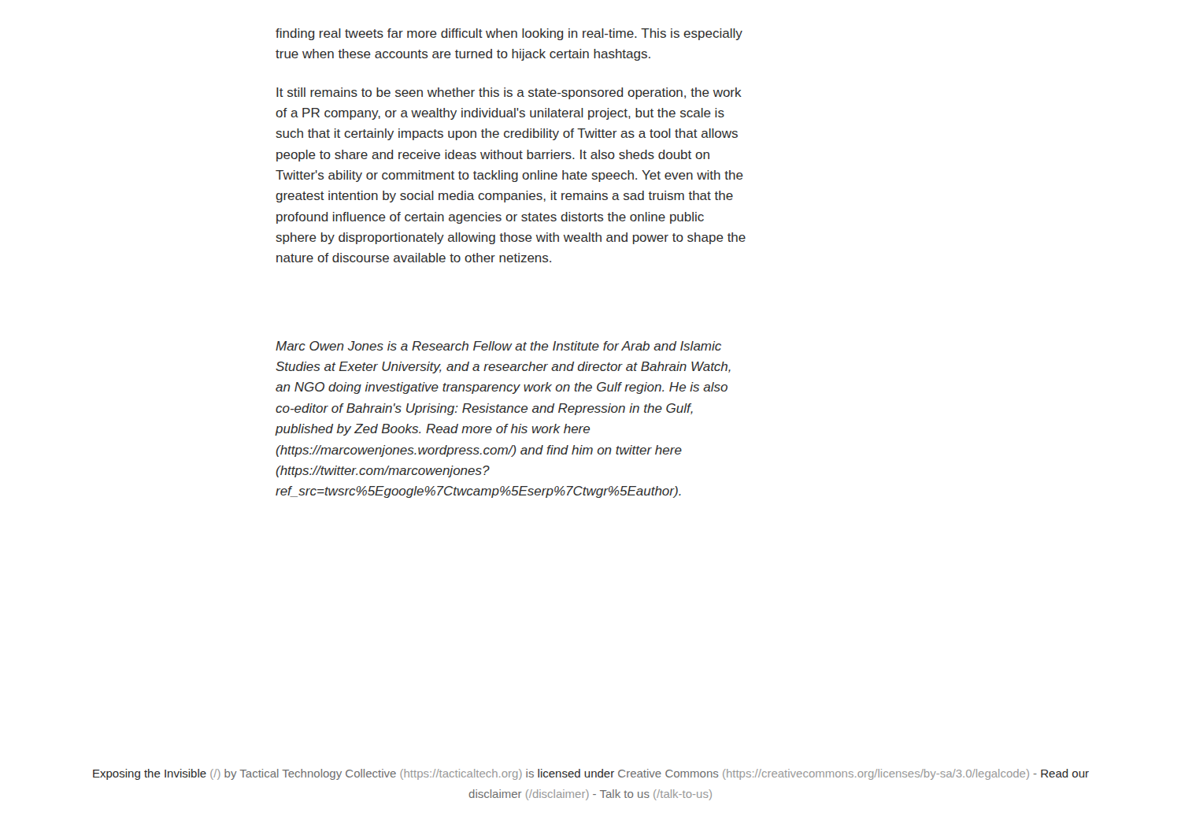finding real tweets far more difficult when looking in real-time. This is especially true when these accounts are turned to hijack certain hashtags.
It still remains to be seen whether this is a state-sponsored operation, the work of a PR company, or a wealthy individual's unilateral project, but the scale is such that it certainly impacts upon the credibility of Twitter as a tool that allows people to share and receive ideas without barriers. It also sheds doubt on Twitter's ability or commitment to tackling online hate speech. Yet even with the greatest intention by social media companies, it remains a sad truism that the profound influence of certain agencies or states distorts the online public sphere by disproportionately allowing those with wealth and power to shape the nature of discourse available to other netizens.
Marc Owen Jones is a Research Fellow at the Institute for Arab and Islamic Studies at Exeter University, and a researcher and director at Bahrain Watch, an NGO doing investigative transparency work on the Gulf region. He is also co-editor of Bahrain's Uprising: Resistance and Repression in the Gulf, published by Zed Books. Read more of his work here (https://marcowenjones.wordpress.com/) and find him on twitter here (https://twitter.com/marcowenjones?ref_src=twsrc%5Egoogle%7Ctwcamp%5Eserp%7Ctwgr%5Eauthor).
Exposing the Invisible (/) by Tactical Technology Collective (https://tacticaltech.org) is licensed under Creative Commons (https://creativecommons.org/licenses/by-sa/3.0/legalcode) - Read our disclaimer (/disclaimer) - Talk to us (/talk-to-us)